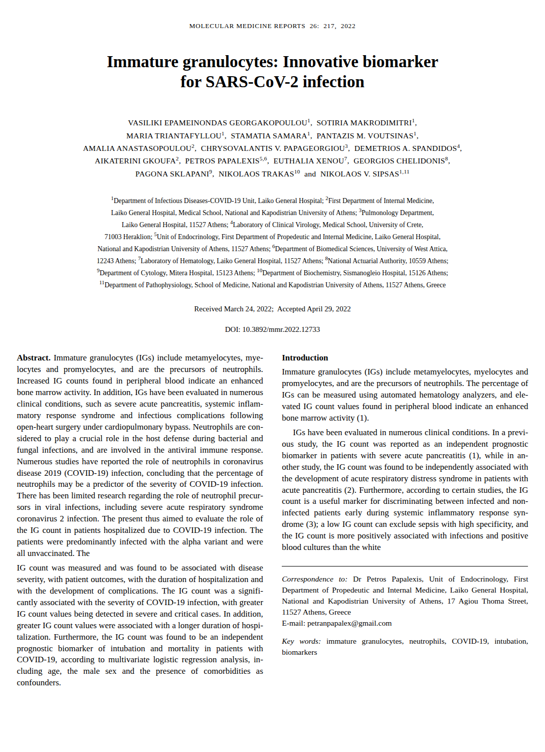MOLECULAR MEDICINE REPORTS 26: 217, 2022
Immature granulocytes: Innovative biomarker for SARS-CoV-2 infection
VASILIKI EPAMEINONDAS GEORGAKOPOULOU1, SOTIRIA MAKRODIMITRI1,
MARIA TRIANTAFYLLOU1, STAMATIA SAMARA1, PANTAZIS M. VOUTSINAS1,
AMALIA ANASTASOPOULOU2, CHRYSOVALANTIS V. PAPAGEORGIOU3, DEMETRIOS A. SPANDIDOS4,
AIKATERINI GKOUFA2, PETROS PAPALEXIS5,6, EUTHALIA XENOU7, GEORGIOS CHELIDONIS8,
PAGONA SKLAPANI9, NIKOLAOS TRAKAS10 and NIKOLAOS V. SIPSAS1,11
1Department of Infectious Diseases-COVID-19 Unit, Laiko General Hospital; 2First Department of Internal Medicine,
Laiko General Hospital, Medical School, National and Kapodistrian University of Athens; 3Pulmonology Department,
Laiko General Hospital, 11527 Athens; 4Laboratory of Clinical Virology, Medical School, University of Crete,
71003 Heraklion; 5Unit of Endocrinology, First Department of Propedeutic and Internal Medicine, Laiko General Hospital,
National and Kapodistrian University of Athens, 11527 Athens; 6Department of Biomedical Sciences, University of West Attica,
12243 Athens; 7Laboratory of Hematology, Laiko General Hospital, 11527 Athens; 8National Actuarial Authority, 10559 Athens;
9Department of Cytology, Mitera Hospital, 15123 Athens; 10Department of Biochemistry, Sismanogleio Hospital, 15126 Athens;
11Department of Pathophysiology, School of Medicine, National and Kapodistrian University of Athens, 11527 Athens, Greece
Received March 24, 2022; Accepted April 29, 2022
DOI: 10.3892/mmr.2022.12733
Abstract. Immature granulocytes (IGs) include metamyelocytes, myelocytes and promyelocytes, and are the precursors of neutrophils. Increased IG counts found in peripheral blood indicate an enhanced bone marrow activity. In addition, IGs have been evaluated in numerous clinical conditions, such as severe acute pancreatitis, systemic inflammatory response syndrome and infectious complications following open-heart surgery under cardiopulmonary bypass. Neutrophils are considered to play a crucial role in the host defense during bacterial and fungal infections, and are involved in the antiviral immune response. Numerous studies have reported the role of neutrophils in coronavirus disease 2019 (COVID-19) infection, concluding that the percentage of neutrophils may be a predictor of the severity of COVID-19 infection. There has been limited research regarding the role of neutrophil precursors in viral infections, including severe acute respiratory syndrome coronavirus 2 infection. The present thus aimed to evaluate the role of the IG count in patients hospitalized due to COVID-19 infection. The patients were predominantly infected with the alpha variant and were all unvaccinated. The
IG count was measured and was found to be associated with disease severity, with patient outcomes, with the duration of hospitalization and with the development of complications. The IG count was a significantly associated with the severity of COVID-19 infection, with greater IG count values being detected in severe and critical cases. In addition, greater IG count values were associated with a longer duration of hospitalization. Furthermore, the IG count was found to be an independent prognostic biomarker of intubation and mortality in patients with COVID-19, according to multivariate logistic regression analysis, including age, the male sex and the presence of comorbidities as confounders.
Introduction
Immature granulocytes (IGs) include metamyelocytes, myelocytes and promyelocytes, and are the precursors of neutrophils. The percentage of IGs can be measured using automated hematology analyzers, and elevated IG count values found in peripheral blood indicate an enhanced bone marrow activity (1).
IGs have been evaluated in numerous clinical conditions. In a previous study, the IG count was reported as an independent prognostic biomarker in patients with severe acute pancreatitis (1), while in another study, the IG count was found to be independently associated with the development of acute respiratory distress syndrome in patients with acute pancreatitis (2). Furthermore, according to certain studies, the IG count is a useful marker for discriminating between infected and non-infected patients early during systemic inflammatory response syndrome (3); a low IG count can exclude sepsis with high specificity, and the IG count is more positively associated with infections and positive blood cultures than the white
Correspondence to: Dr Petros Papalexis, Unit of Endocrinology, First Department of Propedeutic and Internal Medicine, Laiko General Hospital, National and Kapodistrian University of Athens, 17 Agiou Thoma Street, 11527 Athens, Greece
E-mail: petranpapalex@gmail.com
Key words: immature granulocytes, neutrophils, COVID-19, intubation, biomarkers